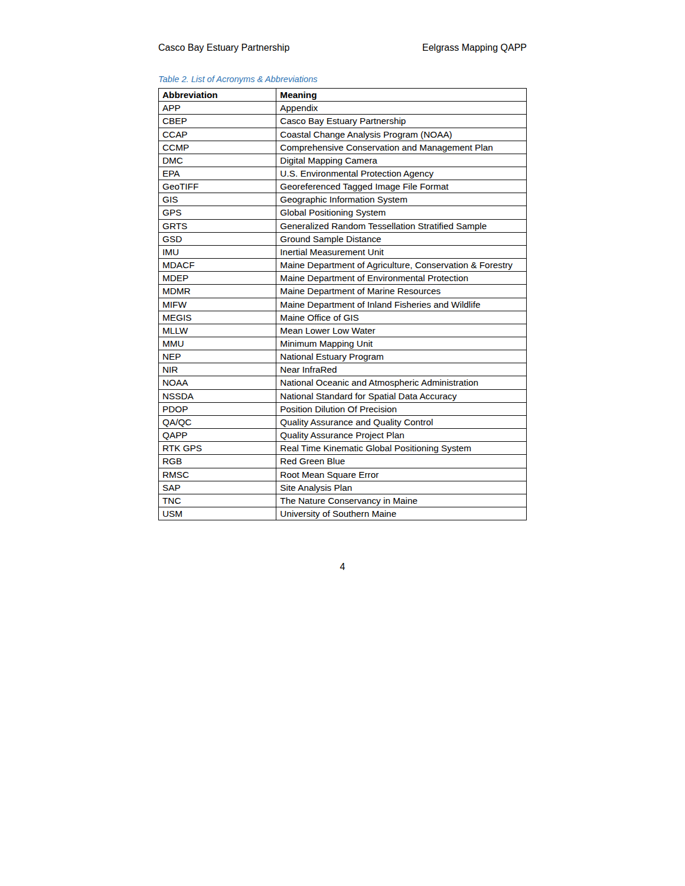Casco Bay Estuary Partnership
Eelgrass Mapping QAPP
Table 2. List of Acronyms & Abbreviations
| Abbreviation | Meaning |
| --- | --- |
| APP | Appendix |
| CBEP | Casco Bay Estuary Partnership |
| CCAP | Coastal Change Analysis Program (NOAA) |
| CCMP | Comprehensive Conservation and Management Plan |
| DMC | Digital Mapping Camera |
| EPA | U.S. Environmental Protection Agency |
| GeoTIFF | Georeferenced Tagged Image File Format |
| GIS | Geographic Information System |
| GPS | Global Positioning System |
| GRTS | Generalized Random Tessellation Stratified Sample |
| GSD | Ground Sample Distance |
| IMU | Inertial Measurement Unit |
| MDACF | Maine Department of Agriculture, Conservation & Forestry |
| MDEP | Maine Department of Environmental Protection |
| MDMR | Maine Department of Marine Resources |
| MIFW | Maine Department of Inland Fisheries and Wildlife |
| MEGIS | Maine Office of GIS |
| MLLW | Mean Lower Low Water |
| MMU | Minimum Mapping Unit |
| NEP | National Estuary Program |
| NIR | Near InfraRed |
| NOAA | National Oceanic and Atmospheric Administration |
| NSSDA | National Standard for Spatial Data Accuracy |
| PDOP | Position Dilution Of Precision |
| QA/QC | Quality Assurance and Quality Control |
| QAPP | Quality Assurance Project Plan |
| RTK GPS | Real Time Kinematic Global Positioning System |
| RGB | Red Green Blue |
| RMSC | Root Mean Square Error |
| SAP | Site Analysis Plan |
| TNC | The Nature Conservancy in Maine |
| USM | University of Southern Maine |
4